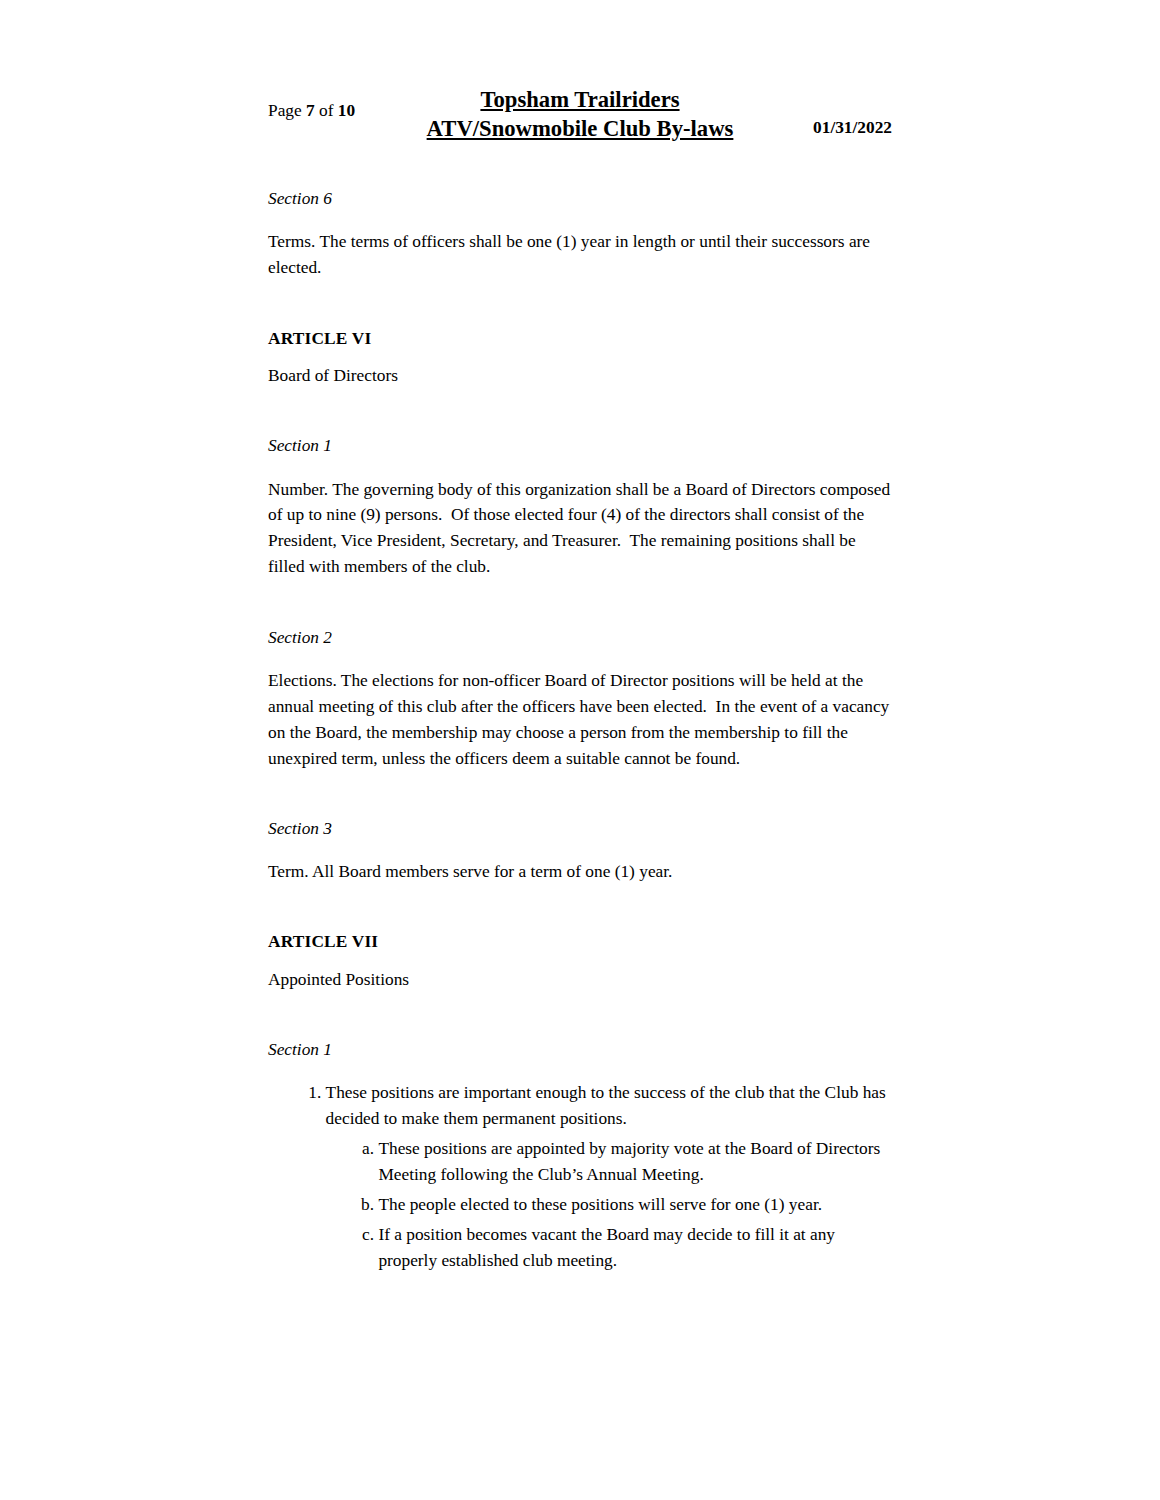Page 7 of 10
Topsham Trailriders
ATV/Snowmobile Club By-laws
01/31/2022
Section 6
Terms. The terms of officers shall be one (1) year in length or until their successors are elected.
ARTICLE VI
Board of Directors
Section 1
Number. The governing body of this organization shall be a Board of Directors composed of up to nine (9) persons. Of those elected four (4) of the directors shall consist of the President, Vice President, Secretary, and Treasurer. The remaining positions shall be filled with members of the club.
Section 2
Elections. The elections for non-officer Board of Director positions will be held at the annual meeting of this club after the officers have been elected. In the event of a vacancy on the Board, the membership may choose a person from the membership to fill the unexpired term, unless the officers deem a suitable cannot be found.
Section 3
Term. All Board members serve for a term of one (1) year.
ARTICLE VII
Appointed Positions
Section 1
These positions are important enough to the success of the club that the Club has decided to make them permanent positions.
These positions are appointed by majority vote at the Board of Directors Meeting following the Club’s Annual Meeting.
The people elected to these positions will serve for one (1) year.
If a position becomes vacant the Board may decide to fill it at any properly established club meeting.